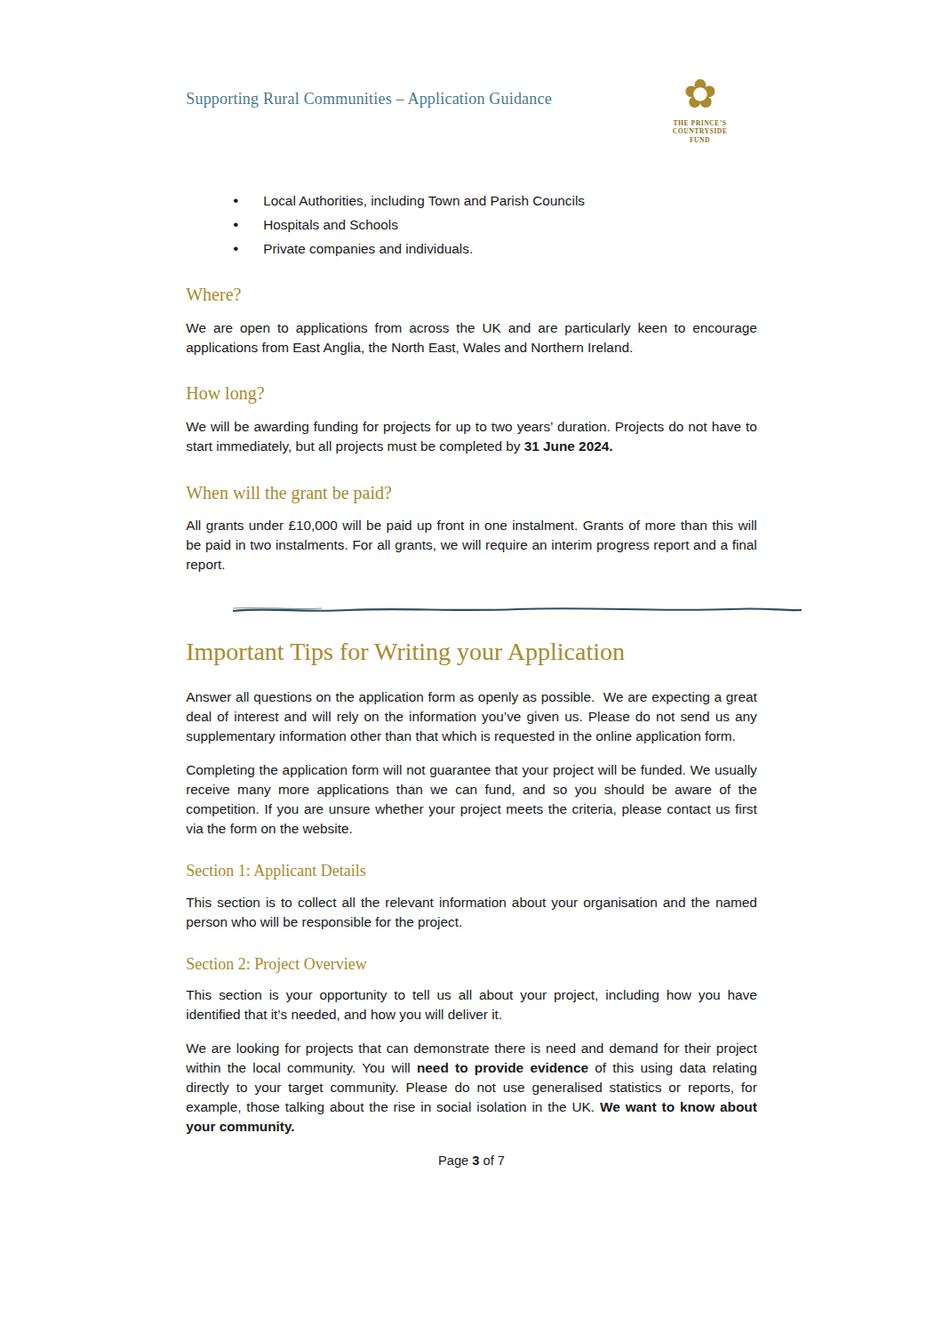Supporting Rural Communities – Application Guidance
✿
The Prince’s
Countryside
Fund
Local Authorities, including Town and Parish Councils
Hospitals and Schools
Private companies and individuals.
Where?
We are open to applications from across the UK and are particularly keen to encourage applications from East Anglia, the North East, Wales and Northern Ireland.
How long?
We will be awarding funding for projects for up to two years’ duration. Projects do not have to start immediately, but all projects must be completed by 31 June 2024.
When will the grant be paid?
All grants under £10,000 will be paid up front in one instalment. Grants of more than this will be paid in two instalments. For all grants, we will require an interim progress report and a final report.
Important Tips for Writing your Application
Answer all questions on the application form as openly as possible. We are expecting a great deal of interest and will rely on the information you’ve given us. Please do not send us any supplementary information other than that which is requested in the online application form.
Completing the application form will not guarantee that your project will be funded. We usually receive many more applications than we can fund, and so you should be aware of the competition. If you are unsure whether your project meets the criteria, please contact us first via the form on the website.
Section 1: Applicant Details
This section is to collect all the relevant information about your organisation and the named person who will be responsible for the project.
Section 2: Project Overview
This section is your opportunity to tell us all about your project, including how you have identified that it’s needed, and how you will deliver it.
We are looking for projects that can demonstrate there is need and demand for their project within the local community. You will need to provide evidence of this using data relating directly to your target community. Please do not use generalised statistics or reports, for example, those talking about the rise in social isolation in the UK. We want to know about your community.
Page 3 of 7